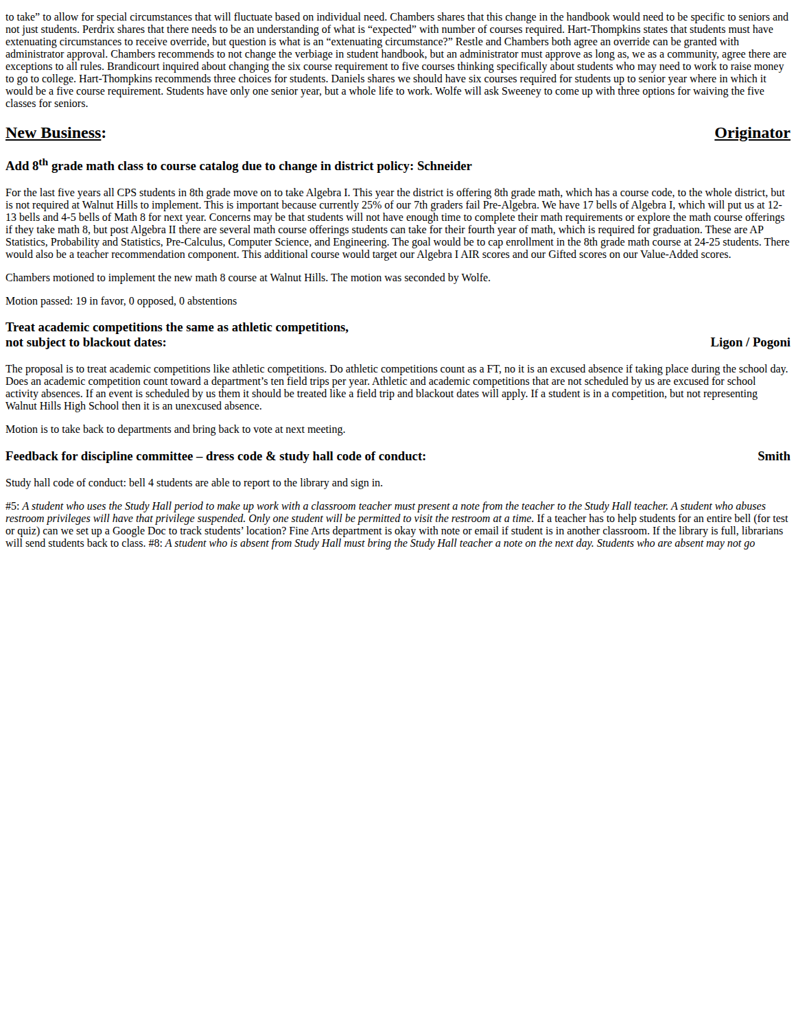to take” to allow for special circumstances that will fluctuate based on individual need. Chambers shares that this change in the handbook would need to be specific to seniors and not just students. Perdrix shares that there needs to be an understanding of what is “expected” with number of courses required. Hart-Thompkins states that students must have extenuating circumstances to receive override, but question is what is an “extenuating circumstance?” Restle and Chambers both agree an override can be granted with administrator approval. Chambers recommends to not change the verbiage in student handbook, but an administrator must approve as long as, we as a community, agree there are exceptions to all rules. Brandicourt inquired about changing the six course requirement to five courses thinking specifically about students who may need to work to raise money to go to college. Hart-Thompkins recommends three choices for students. Daniels shares we should have six courses required for students up to senior year where in which it would be a five course requirement. Students have only one senior year, but a whole life to work. Wolfe will ask Sweeney to come up with three options for waiving the five classes for seniors.
New Business:Originator
Add 8th grade math class to course catalog due to change in district policy: Schneider
For the last five years all CPS students in 8th grade move on to take Algebra I. This year the district is offering 8th grade math, which has a course code, to the whole district, but is not required at Walnut Hills to implement. This is important because currently 25% of our 7th graders fail Pre-Algebra. We have 17 bells of Algebra I, which will put us at 12-13 bells and 4-5 bells of Math 8 for next year. Concerns may be that students will not have enough time to complete their math requirements or explore the math course offerings if they take math 8, but post Algebra II there are several math course offerings students can take for their fourth year of math, which is required for graduation. These are AP Statistics, Probability and Statistics, Pre-Calculus, Computer Science, and Engineering. The goal would be to cap enrollment in the 8th grade math course at 24-25 students. There would also be a teacher recommendation component. This additional course would target our Algebra I AIR scores and our Gifted scores on our Value-Added scores.
Chambers motioned to implement the new math 8 course at Walnut Hills. The motion was seconded by Wolfe.
Motion passed: 19 in favor, 0 opposed, 0 abstentions
Treat academic competitions the same as athletic competitions,
not subject to blackout dates:Ligon / Pogoni
The proposal is to treat academic competitions like athletic competitions. Do athletic competitions count as a FT, no it is an excused absence if taking place during the school day. Does an academic competition count toward a department’s ten field trips per year. Athletic and academic competitions that are not scheduled by us are excused for school activity absences. If an event is scheduled by us them it should be treated like a field trip and blackout dates will apply. If a student is in a competition, but not representing Walnut Hills High School then it is an unexcused absence.
Motion is to take back to departments and bring back to vote at next meeting.
Feedback for discipline committee – dress code & study hall code of conduct:Smith
Study hall code of conduct: bell 4 students are able to report to the library and sign in.
#5: A student who uses the Study Hall period to make up work with a classroom teacher must present a note from the teacher to the Study Hall teacher. A student who abuses restroom privileges will have that privilege suspended. Only one student will be permitted to visit the restroom at a time. If a teacher has to help students for an entire bell (for test or quiz) can we set up a Google Doc to track students’ location? Fine Arts department is okay with note or email if student is in another classroom. If the library is full, librarians will send students back to class. #8: A student who is absent from Study Hall must bring the Study Hall teacher a note on the next day. Students who are absent may not go